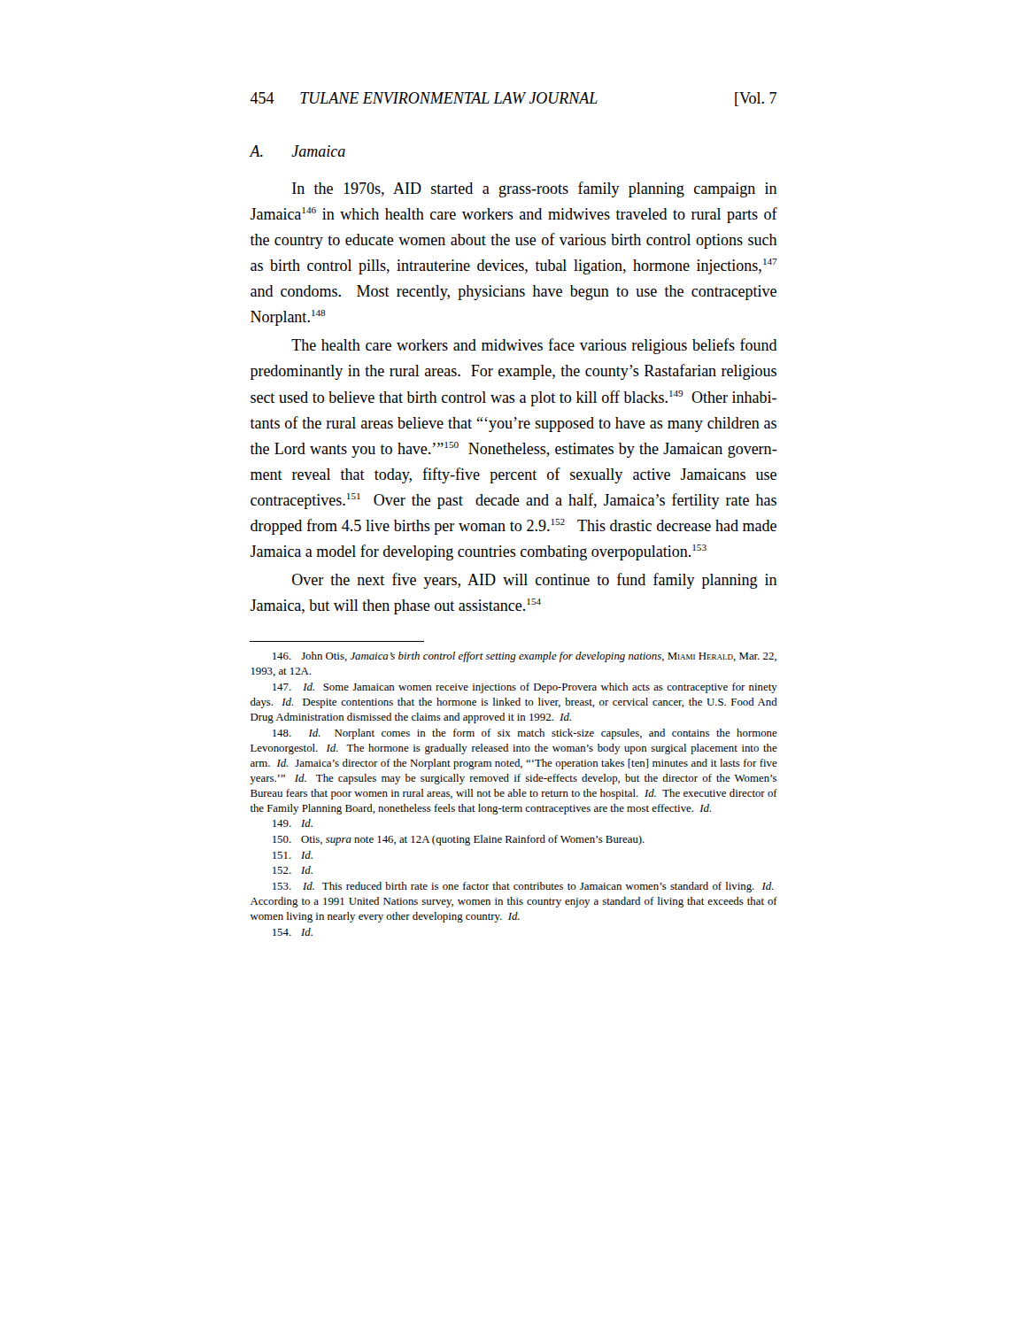[Vol. 7 454 TULANE ENVIRONMENTAL LAW JOURNAL
A. Jamaica
In the 1970s, AID started a grass-roots family planning campaign in Jamaica146 in which health care workers and midwives traveled to rural parts of the country to educate women about the use of various birth control options such as birth control pills, intrauterine devices, tubal ligation, hormone injections,147 and condoms. Most recently, physicians have begun to use the contraceptive Norplant.148
The health care workers and midwives face various religious beliefs found predominantly in the rural areas. For example, the county’s Rastafarian religious sect used to believe that birth control was a plot to kill off blacks.149 Other inhabitants of the rural areas believe that “‘you’re supposed to have as many children as the Lord wants you to have.’”150 Nonetheless, estimates by the Jamaican government reveal that today, fifty-five percent of sexually active Jamaicans use contraceptives.151 Over the past decade and a half, Jamaica’s fertility rate has dropped from 4.5 live births per woman to 2.9.152 This drastic decrease had made Jamaica a model for developing countries combating overpopulation.153
Over the next five years, AID will continue to fund family planning in Jamaica, but will then phase out assistance.154
146. John Otis, Jamaica’s birth control effort setting example for developing nations, Miami Herald, Mar. 22, 1993, at 12A.
147. Id. Some Jamaican women receive injections of Depo-Provera which acts as contraceptive for ninety days. Id. Despite contentions that the hormone is linked to liver, breast, or cervical cancer, the U.S. Food And Drug Administration dismissed the claims and approved it in 1992. Id.
148. Id. Norplant comes in the form of six match stick-size capsules, and contains the hormone Levonorgestol. Id. The hormone is gradually released into the woman’s body upon surgical placement into the arm. Id. Jamaica’s director of the Norplant program noted, “‘The operation takes [ten] minutes and it lasts for five years.’” Id. The capsules may be surgically removed if side-effects develop, but the director of the Women’s Bureau fears that poor women in rural areas, will not be able to return to the hospital. Id. The executive director of the Family Planning Board, nonetheless feels that long-term contraceptives are the most effective. Id.
149. Id.
150. Otis, supra note 146, at 12A (quoting Elaine Rainford of Women’s Bureau).
151. Id.
152. Id.
153. Id. This reduced birth rate is one factor that contributes to Jamaican women’s standard of living. Id. According to a 1991 United Nations survey, women in this country enjoy a standard of living that exceeds that of women living in nearly every other developing country. Id.
154. Id.